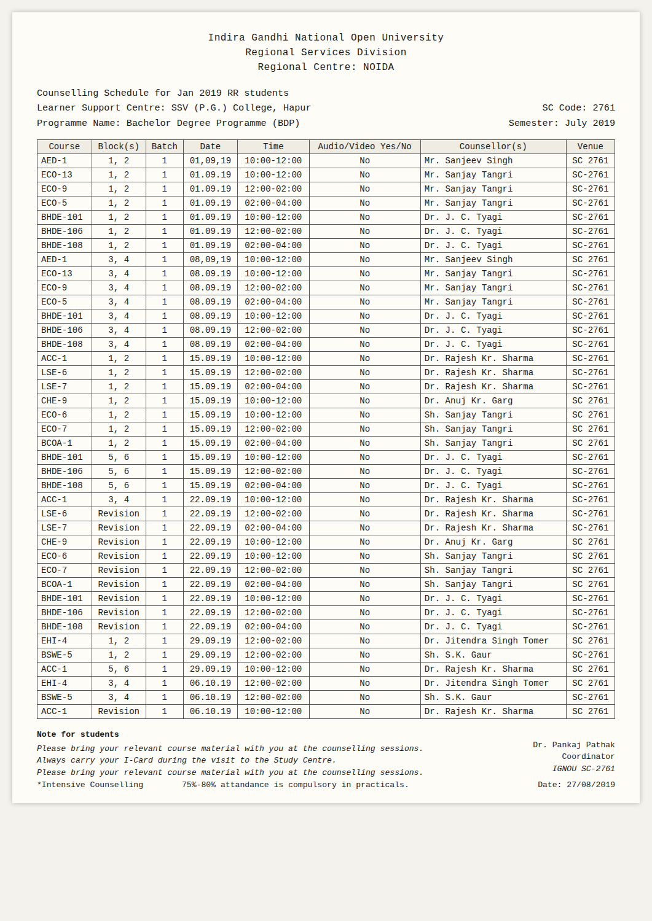Indira Gandhi National Open University
Regional Services Division
Regional Centre: NOIDA
Counselling Schedule for Jan 2019 RR students
Learner Support Centre: SSV (P.G.) College, Hapur
SC Code: 2761
Programme Name: Bachelor Degree Programme (BDP)
Semester: July 2019
| Course | Block(s) | Batch | Date | Time | Audio/Video Yes/No | Counsellor(s) | Venue |
| --- | --- | --- | --- | --- | --- | --- | --- |
| AED-1 | 1, 2 | 1 | 01,09,19 | 10:00-12:00 | No | Mr. Sanjeev Singh | SC 2761 |
| ECO-13 | 1, 2 | 1 | 01.09.19 | 10:00-12:00 | No | Mr. Sanjay Tangri | SC-2761 |
| ECO-9 | 1, 2 | 1 | 01.09.19 | 12:00-02:00 | No | Mr. Sanjay Tangri | SC-2761 |
| ECO-5 | 1, 2 | 1 | 01.09.19 | 02:00-04:00 | No | Mr. Sanjay Tangri | SC-2761 |
| BHDE-101 | 1, 2 | 1 | 01.09.19 | 10:00-12:00 | No | Dr. J. C. Tyagi | SC-2761 |
| BHDE-106 | 1, 2 | 1 | 01.09.19 | 12:00-02:00 | No | Dr. J. C. Tyagi | SC-2761 |
| BHDE-108 | 1, 2 | 1 | 01.09.19 | 02:00-04:00 | No | Dr. J. C. Tyagi | SC-2761 |
| AED-1 | 3, 4 | 1 | 08,09,19 | 10:00-12:00 | No | Mr. Sanjeev Singh | SC 2761 |
| ECO-13 | 3, 4 | 1 | 08.09.19 | 10:00-12:00 | No | Mr. Sanjay Tangri | SC-2761 |
| ECO-9 | 3, 4 | 1 | 08.09.19 | 12:00-02:00 | No | Mr. Sanjay Tangri | SC-2761 |
| ECO-5 | 3, 4 | 1 | 08.09.19 | 02:00-04:00 | No | Mr. Sanjay Tangri | SC-2761 |
| BHDE-101 | 3, 4 | 1 | 08.09.19 | 10:00-12:00 | No | Dr. J. C. Tyagi | SC-2761 |
| BHDE-106 | 3, 4 | 1 | 08.09.19 | 12:00-02:00 | No | Dr. J. C. Tyagi | SC-2761 |
| BHDE-108 | 3, 4 | 1 | 08.09.19 | 02:00-04:00 | No | Dr. J. C. Tyagi | SC-2761 |
| ACC-1 | 1, 2 | 1 | 15.09.19 | 10:00-12:00 | No | Dr. Rajesh Kr. Sharma | SC-2761 |
| LSE-6 | 1, 2 | 1 | 15.09.19 | 12:00-02:00 | No | Dr. Rajesh Kr. Sharma | SC-2761 |
| LSE-7 | 1, 2 | 1 | 15.09.19 | 02:00-04:00 | No | Dr. Rajesh Kr. Sharma | SC-2761 |
| CHE-9 | 1, 2 | 1 | 15.09.19 | 10:00-12:00 | No | Dr. Anuj Kr. Garg | SC 2761 |
| ECO-6 | 1, 2 | 1 | 15.09.19 | 10:00-12:00 | No | Sh. Sanjay Tangri | SC 2761 |
| ECO-7 | 1, 2 | 1 | 15.09.19 | 12:00-02:00 | No | Sh. Sanjay Tangri | SC 2761 |
| BCOA-1 | 1, 2 | 1 | 15.09.19 | 02:00-04:00 | No | Sh. Sanjay Tangri | SC 2761 |
| BHDE-101 | 5, 6 | 1 | 15.09.19 | 10:00-12:00 | No | Dr. J. C. Tyagi | SC-2761 |
| BHDE-106 | 5, 6 | 1 | 15.09.19 | 12:00-02:00 | No | Dr. J. C. Tyagi | SC-2761 |
| BHDE-108 | 5, 6 | 1 | 15.09.19 | 02:00-04:00 | No | Dr. J. C. Tyagi | SC-2761 |
| ACC-1 | 3, 4 | 1 | 22.09.19 | 10:00-12:00 | No | Dr. Rajesh Kr. Sharma | SC-2761 |
| LSE-6 | Revision | 1 | 22.09.19 | 12:00-02:00 | No | Dr. Rajesh Kr. Sharma | SC-2761 |
| LSE-7 | Revision | 1 | 22.09.19 | 02:00-04:00 | No | Dr. Rajesh Kr. Sharma | SC-2761 |
| CHE-9 | Revision | 1 | 22.09.19 | 10:00-12:00 | No | Dr. Anuj Kr. Garg | SC 2761 |
| ECO-6 | Revision | 1 | 22.09.19 | 10:00-12:00 | No | Sh. Sanjay Tangri | SC 2761 |
| ECO-7 | Revision | 1 | 22.09.19 | 12:00-02:00 | No | Sh. Sanjay Tangri | SC 2761 |
| BCOA-1 | Revision | 1 | 22.09.19 | 02:00-04:00 | No | Sh. Sanjay Tangri | SC 2761 |
| BHDE-101 | Revision | 1 | 22.09.19 | 10:00-12:00 | No | Dr. J. C. Tyagi | SC-2761 |
| BHDE-106 | Revision | 1 | 22.09.19 | 12:00-02:00 | No | Dr. J. C. Tyagi | SC-2761 |
| BHDE-108 | Revision | 1 | 22.09.19 | 02:00-04:00 | No | Dr. J. C. Tyagi | SC-2761 |
| EHI-4 | 1, 2 | 1 | 29.09.19 | 12:00-02:00 | No | Dr. Jitendra Singh Tomer | SC 2761 |
| BSWE-5 | 1, 2 | 1 | 29.09.19 | 12:00-02:00 | No | Sh. S.K. Gaur | SC-2761 |
| ACC-1 | 5, 6 | 1 | 29.09.19 | 10:00-12:00 | No | Dr. Rajesh Kr. Sharma | SC 2761 |
| EHI-4 | 3, 4 | 1 | 06.10.19 | 12:00-02:00 | No | Dr. Jitendra Singh Tomer | SC 2761 |
| BSWE-5 | 3, 4 | 1 | 06.10.19 | 12:00-02:00 | No | Sh. S.K. Gaur | SC-2761 |
| ACC-1 | Revision | 1 | 06.10.19 | 10:00-12:00 | No | Dr. Rajesh Kr. Sharma | SC 2761 |
Note for students
Please bring your relevant course material with you at the counselling sessions.
Always carry your I-Card during the visit to the Study Centre.
Please bring your relevant course material with you at the counselling sessions.
*Intensive Counselling 75%-80% attandance is compulsory in practicals.
Dr. Pankaj Pathak
Coordinator
IGNOU SC-2761
Date: 27/08/2019